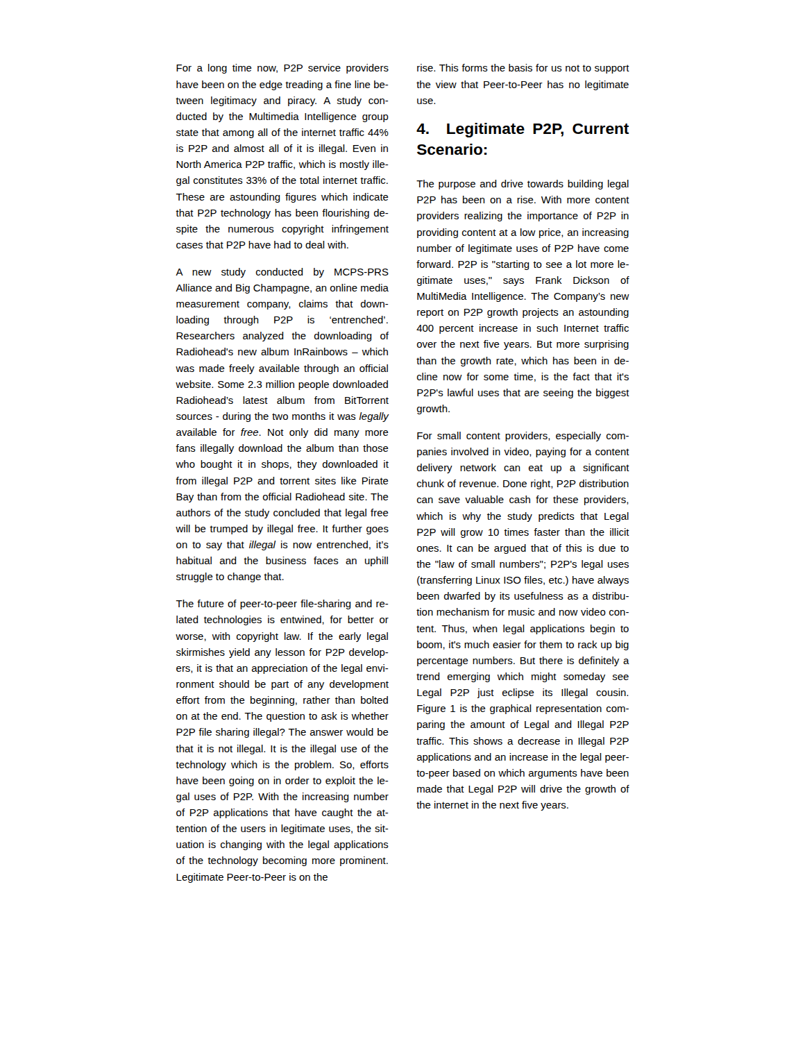For a long time now, P2P service providers have been on the edge treading a fine line between legitimacy and piracy. A study conducted by the Multimedia Intelligence group state that among all of the internet traffic 44% is P2P and almost all of it is illegal. Even in North America P2P traffic, which is mostly illegal constitutes 33% of the total internet traffic. These are astounding figures which indicate that P2P technology has been flourishing despite the numerous copyright infringement cases that P2P have had to deal with.
A new study conducted by MCPS-PRS Alliance and Big Champagne, an online media measurement company, claims that downloading through P2P is ‘entrenched’. Researchers analyzed the downloading of Radiohead's new album InRainbows – which was made freely available through an official website. Some 2.3 million people downloaded Radiohead’s latest album from BitTorrent sources - during the two months it was legally available for free. Not only did many more fans illegally download the album than those who bought it in shops, they downloaded it from illegal P2P and torrent sites like Pirate Bay than from the official Radiohead site. The authors of the study concluded that legal free will be trumped by illegal free. It further goes on to say that illegal is now entrenched, it’s habitual and the business faces an uphill struggle to change that.
The future of peer-to-peer file-sharing and related technologies is entwined, for better or worse, with copyright law. If the early legal skirmishes yield any lesson for P2P developers, it is that an appreciation of the legal environment should be part of any development effort from the beginning, rather than bolted on at the end. The question to ask is whether P2P file sharing illegal? The answer would be that it is not illegal. It is the illegal use of the technology which is the problem. So, efforts have been going on in order to exploit the legal uses of P2P. With the increasing number of P2P applications that have caught the attention of the users in legitimate uses, the situation is changing with the legal applications of the technology becoming more prominent. Legitimate Peer-to-Peer is on the
rise. This forms the basis for us not to support the view that Peer-to-Peer has no legitimate use.
4. Legitimate P2P, Current Scenario:
The purpose and drive towards building legal P2P has been on a rise. With more content providers realizing the importance of P2P in providing content at a low price, an increasing number of legitimate uses of P2P have come forward. P2P is "starting to see a lot more legitimate uses," says Frank Dickson of MultiMedia Intelligence. The Company’s new report on P2P growth projects an astounding 400 percent increase in such Internet traffic over the next five years. But more surprising than the growth rate, which has been in decline now for some time, is the fact that it's P2P's lawful uses that are seeing the biggest growth.
For small content providers, especially companies involved in video, paying for a content delivery network can eat up a significant chunk of revenue. Done right, P2P distribution can save valuable cash for these providers, which is why the study predicts that Legal P2P will grow 10 times faster than the illicit ones. It can be argued that of this is due to the "law of small numbers"; P2P's legal uses (transferring Linux ISO files, etc.) have always been dwarfed by its usefulness as a distribution mechanism for music and now video content. Thus, when legal applications begin to boom, it's much easier for them to rack up big percentage numbers. But there is definitely a trend emerging which might someday see Legal P2P just eclipse its Illegal cousin. Figure 1 is the graphical representation comparing the amount of Legal and Illegal P2P traffic. This shows a decrease in Illegal P2P applications and an increase in the legal peer-to-peer based on which arguments have been made that Legal P2P will drive the growth of the internet in the next five years.